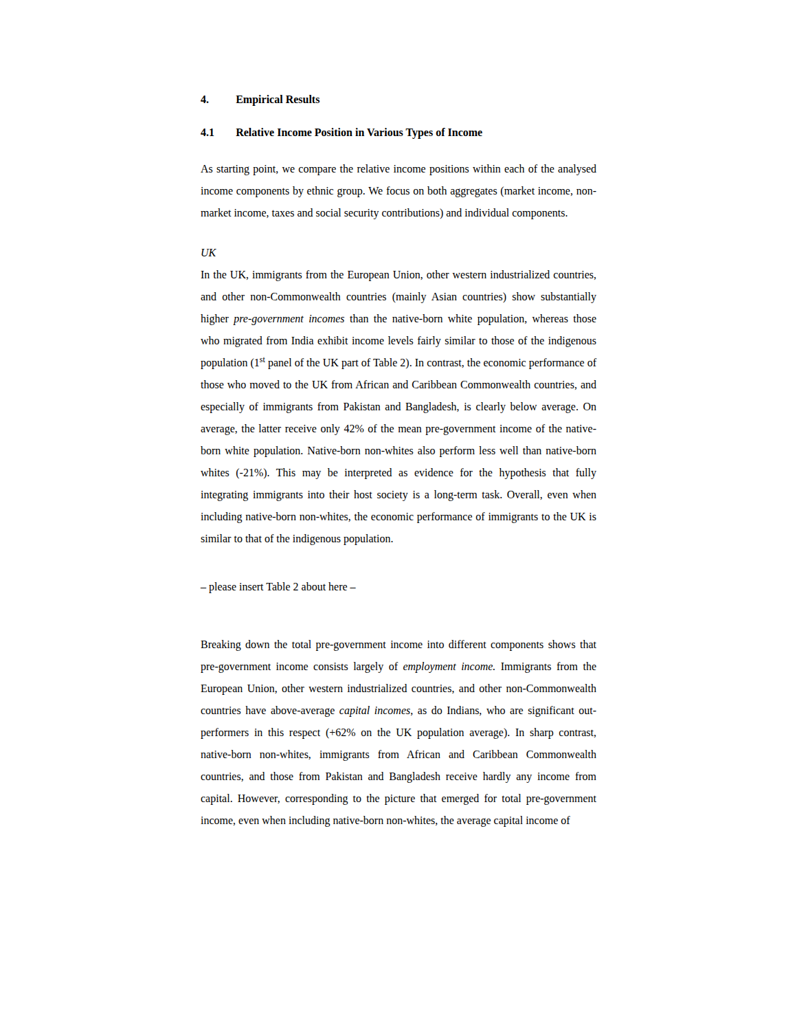4. Empirical Results
4.1 Relative Income Position in Various Types of Income
As starting point, we compare the relative income positions within each of the analysed income components by ethnic group. We focus on both aggregates (market income, non-market income, taxes and social security contributions) and individual components.
UK
In the UK, immigrants from the European Union, other western industrialized countries, and other non-Commonwealth countries (mainly Asian countries) show substantially higher pre-government incomes than the native-born white population, whereas those who migrated from India exhibit income levels fairly similar to those of the indigenous population (1st panel of the UK part of Table 2). In contrast, the economic performance of those who moved to the UK from African and Caribbean Commonwealth countries, and especially of immigrants from Pakistan and Bangladesh, is clearly below average. On average, the latter receive only 42% of the mean pre-government income of the native-born white population. Native-born non-whites also perform less well than native-born whites (-21%). This may be interpreted as evidence for the hypothesis that fully integrating immigrants into their host society is a long-term task. Overall, even when including native-born non-whites, the economic performance of immigrants to the UK is similar to that of the indigenous population.
– please insert Table 2 about here –
Breaking down the total pre-government income into different components shows that pre-government income consists largely of employment income. Immigrants from the European Union, other western industrialized countries, and other non-Commonwealth countries have above-average capital incomes, as do Indians, who are significant out-performers in this respect (+62% on the UK population average). In sharp contrast, native-born non-whites, immigrants from African and Caribbean Commonwealth countries, and those from Pakistan and Bangladesh receive hardly any income from capital. However, corresponding to the picture that emerged for total pre-government income, even when including native-born non-whites, the average capital income of